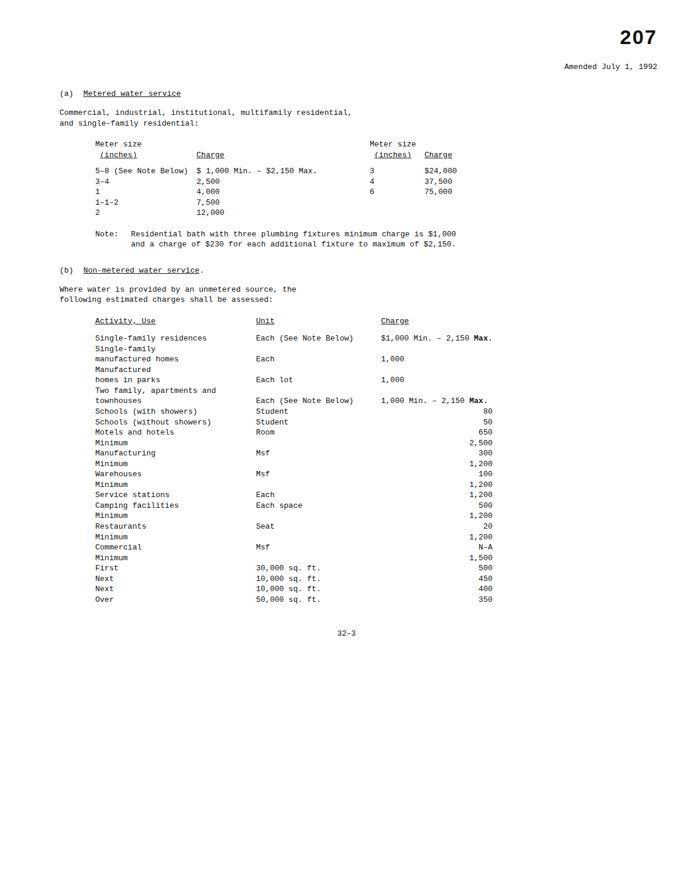207
Amended July 1, 1992
(a) Metered water service
Commercial, industrial, institutional, multifamily residential,
and single-family residential:
| Meter size (inches) | Charge | | Meter size (inches) | Charge |
| 5–8 (See Note Below) | $ 1,000 Min. – $2,150 Max. | | 3 | $24,000 |
| 3–4 | 2,500 | | 4 | 37,500 |
| 1 | 4,000 | | 6 | 75,000 |
| 1–1–2 | 7,500 | | | |
| 2 | 12,000 | | | |
Note: Residential bath with three plumbing fixtures minimum charge is $1,000 and a charge of $230 for each additional fixture to maximum of $2,150.
(b) Non-metered water service.
Where water is provided by an unmetered source, the
following estimated charges shall be assessed:
| Activity, Use | Unit | Charge |
| --- | --- | --- |
| Single-family residences | Each (See Note Below) | $1,000 Min. – 2,150 Max. |
| Single-family | | |
| manufactured homes | Each | 1,000 |
| Manufactured | | |
| homes in parks | Each lot | 1,000 |
| Two family, apartments and | | |
| townhouses | Each (See Note Below) | 1,000 Min. – 2,150 Max. |
| Schools (with showers) | Student | 80 |
| Schools (without showers) | Student | 50 |
| Motels and hotels | Room | 650 |
| Minimum | | 2,500 |
| Manufacturing | Msf | 300 |
| Minimum | | 1,200 |
| Warehouses | Msf | 100 |
| Minimum | | 1,200 |
| Service stations | Each | 1,200 |
| Camping facilities | Each space | 500 |
| Minimum | | 1,200 |
| Restaurants | Seat | 20 |
| Minimum | | 1,200 |
| Commercial | Msf | N–A |
| Minimum | | 1,500 |
| First | 30,000 sq. ft. | 500 |
| Next | 10,000 sq. ft. | 450 |
| Next | 10,000 sq. ft. | 400 |
| Over | 50,000 sq. ft. | 350 |
32–3